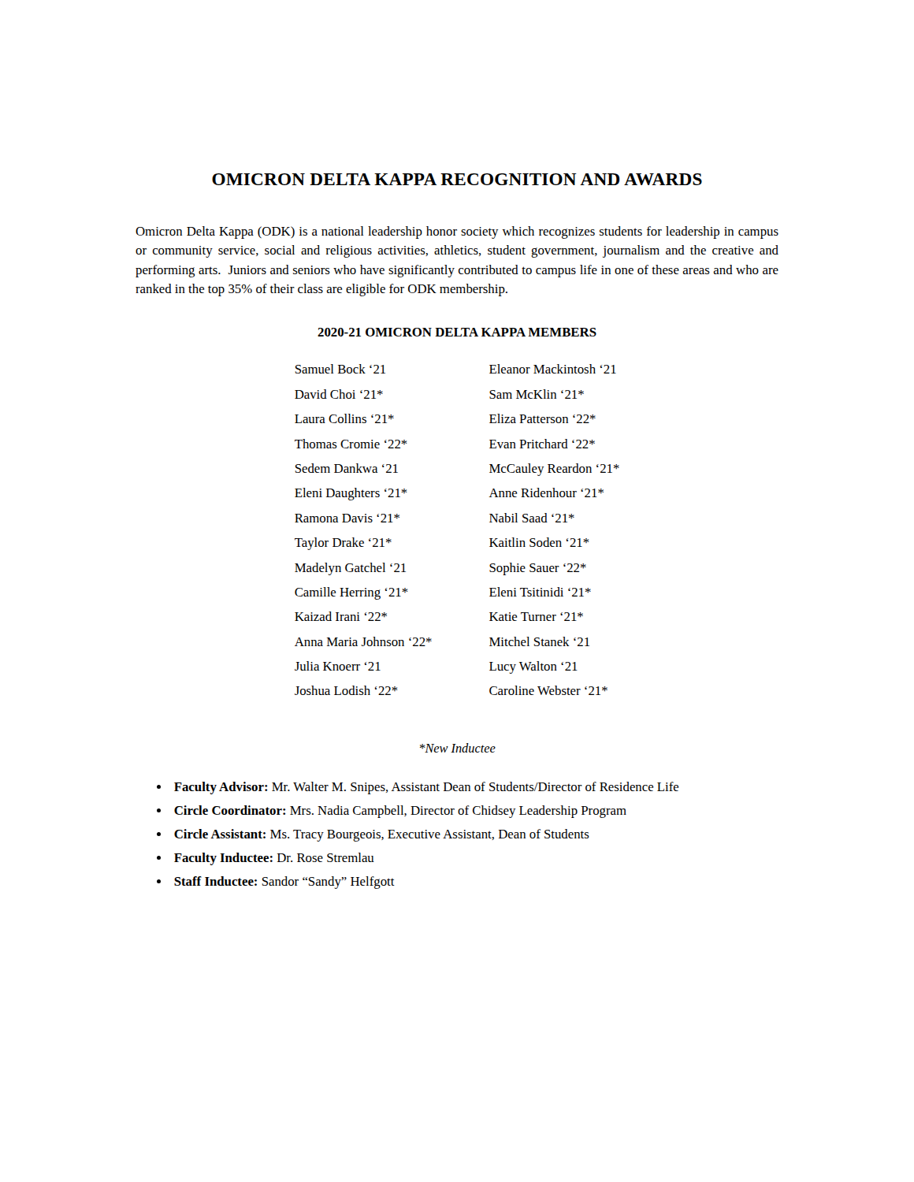OMICRON DELTA KAPPA RECOGNITION AND AWARDS
Omicron Delta Kappa (ODK) is a national leadership honor society which recognizes students for leadership in campus or community service, social and religious activities, athletics, student government, journalism and the creative and performing arts. Juniors and seniors who have significantly contributed to campus life in one of these areas and who are ranked in the top 35% of their class are eligible for ODK membership.
2020-21 OMICRON DELTA KAPPA MEMBERS
Samuel Bock ‘21
David Choi ‘21*
Laura Collins ‘21*
Thomas Cromie ‘22*
Sedem Dankwa ‘21
Eleni Daughters ‘21*
Ramona Davis ‘21*
Taylor Drake ‘21*
Madelyn Gatchel ‘21
Camille Herring ‘21*
Kaizad Irani ‘22*
Anna Maria Johnson ‘22*
Julia Knoerr ‘21
Joshua Lodish ‘22*
Eleanor Mackintosh ‘21
Sam McKlin ‘21*
Eliza Patterson ‘22*
Evan Pritchard ‘22*
McCauley Reardon ‘21*
Anne Ridenhour ‘21*
Nabil Saad ‘21*
Kaitlin Soden ‘21*
Sophie Sauer ‘22*
Eleni Tsitinidi ‘21*
Katie Turner ‘21*
Mitchel Stanek ‘21
Lucy Walton ‘21
Caroline Webster ‘21*
*New Inductee
Faculty Advisor: Mr. Walter M. Snipes, Assistant Dean of Students/Director of Residence Life
Circle Coordinator: Mrs. Nadia Campbell, Director of Chidsey Leadership Program
Circle Assistant: Ms. Tracy Bourgeois, Executive Assistant, Dean of Students
Faculty Inductee: Dr. Rose Stremlau
Staff Inductee: Sandor “Sandy” Helfgott